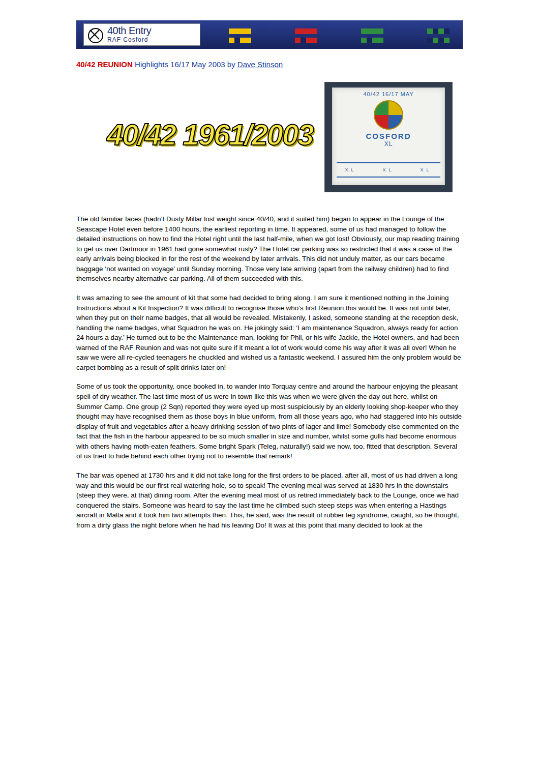40th Entry
RAF Cosford
40/42 REUNION Highlights 16/17 May 2003 by Dave Stinson
40/42 1961/2003
40/42 16/17 MAY
COSFORD
XL
XL XL XL
The old familiar faces (hadn’t Dusty Millar lost weight since 40/40, and it suited him) began to appear in the Lounge of the Seascape Hotel even before 1400 hours, the earliest reporting in time. It appeared, some of us had managed to follow the detailed instructions on how to find the Hotel right until the last half-mile, when we got lost! Obviously, our map reading training to get us over Dartmoor in 1961 had gone somewhat rusty? The Hotel car parking was so restricted that it was a case of the early arrivals being blocked in for the rest of the weekend by later arrivals. This did not unduly matter, as our cars became baggage ‘not wanted on voyage’ until Sunday morning. Those very late arriving (apart from the railway children) had to find themselves nearby alternative car parking. All of them succeeded with this.
It was amazing to see the amount of kit that some had decided to bring along. I am sure it mentioned nothing in the Joining Instructions about a Kit Inspection? It was difficult to recognise those who’s first Reunion this would be. It was not until later, when they put on their name badges, that all would be revealed. Mistakenly, I asked, someone standing at the reception desk, handling the name badges, what Squadron he was on. He jokingly said: ‘I am maintenance Squadron, always ready for action 24 hours a day.’ He turned out to be the Maintenance man, looking for Phil, or his wife Jackie, the Hotel owners, and had been warned of the RAF Reunion and was not quite sure if it meant a lot of work would come his way after it was all over! When he saw we were all re-cycled teenagers he chuckled and wished us a fantastic weekend. I assured him the only problem would be carpet bombing as a result of spilt drinks later on!
Some of us took the opportunity, once booked in, to wander into Torquay centre and around the harbour enjoying the pleasant spell of dry weather. The last time most of us were in town like this was when we were given the day out here, whilst on Summer Camp. One group (2 Sqn) reported they were eyed up most suspiciously by an elderly looking shop-keeper who they thought may have recognised them as those boys in blue uniform, from all those years ago, who had staggered into his outside display of fruit and vegetables after a heavy drinking session of two pints of lager and lime! Somebody else commented on the fact that the fish in the harbour appeared to be so much smaller in size and number, whilst some gulls had become enormous with others having moth-eaten feathers. Some bright Spark (Teleg, naturally!) said we now, too, fitted that description. Several of us tried to hide behind each other trying not to resemble that remark!
The bar was opened at 1730 hrs and it did not take long for the first orders to be placed, after all, most of us had driven a long way and this would be our first real watering hole, so to speak! The evening meal was served at 1830 hrs in the downstairs (steep they were, at that) dining room. After the evening meal most of us retired immediately back to the Lounge, once we had conquered the stairs. Someone was heard to say the last time he climbed such steep steps was when entering a Hastings aircraft in Malta and it took him two attempts then. This, he said, was the result of rubber leg syndrome, caught, so he thought, from a dirty glass the night before when he had his leaving Do! It was at this point that many decided to look at the